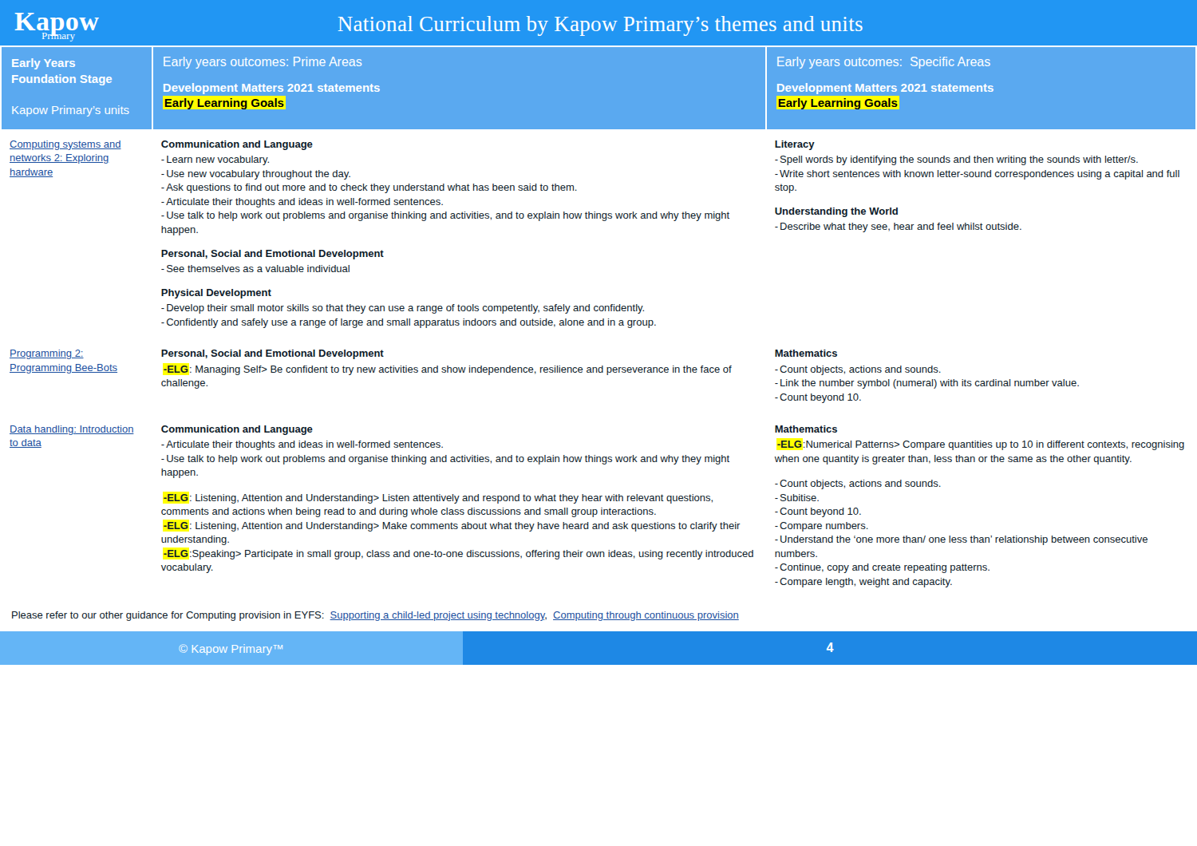Kapow Primary
National Curriculum by Kapow Primary’s themes and units
| Early Years Foundation Stage Kapow Primary’s units | Early years outcomes: Prime Areas Development Matters 2021 statements Early Learning Goals | Early years outcomes: Specific Areas Development Matters 2021 statements Early Learning Goals |
| --- | --- | --- |
| Computing systems and networks 2: Exploring hardware | Communication and Language Learn new vocabulary. Use new vocabulary throughout the day. Ask questions to find out more and to check they understand what has been said to them. Articulate their thoughts and ideas in well-formed sentences. Use talk to help work out problems and organise thinking and activities, and to explain how things work and why they might happen. Personal, Social and Emotional Development See themselves as a valuable individual Physical Development Develop their small motor skills so that they can use a range of tools competently, safely and confidently. Confidently and safely use a range of large and small apparatus indoors and outside, alone and in a group. | Literacy Spell words by identifying the sounds and then writing the sounds with letter/s. Write short sentences with known letter-sound correspondences using a capital and full stop. Understanding the World Describe what they see, hear and feel whilst outside. |
| Programming 2: Programming Bee-Bots | Personal, Social and Emotional Development -ELG : Managing Self> Be confident to try new activities and show independence, resilience and perseverance in the face of challenge. | Mathematics Count objects, actions and sounds. Link the number symbol (numeral) with its cardinal number value. Count beyond 10. |
| Data handling: Introduction to data | Communication and Language Articulate their thoughts and ideas in well-formed sentences. Use talk to help work out problems and organise thinking and activities, and to explain how things work and why they might happen. -ELG : Listening, Attention and Understanding> Listen attentively and respond to what they hear with relevant questions, comments and actions when being read to and during whole class discussions and small group interactions. -ELG : Listening, Attention and Understanding> Make comments about what they have heard and ask questions to clarify their understanding. -ELG :Speaking> Participate in small group, class and one-to-one discussions, offering their own ideas, using recently introduced vocabulary. | Mathematics -ELG :Numerical Patterns> Compare quantities up to 10 in different contexts, recognising when one quantity is greater than, less than or the same as the other quantity. Count objects, actions and sounds. Subitise. Count beyond 10. Compare numbers. Understand the ‘one more than/ one less than’ relationship between consecutive numbers. Continue, copy and create repeating patterns. Compare length, weight and capacity. |
| Please refer to our other guidance for Computing provision in EYFS: Supporting a child-led project using technology , Computing through continuous provision |
© Kapow Primary™
4